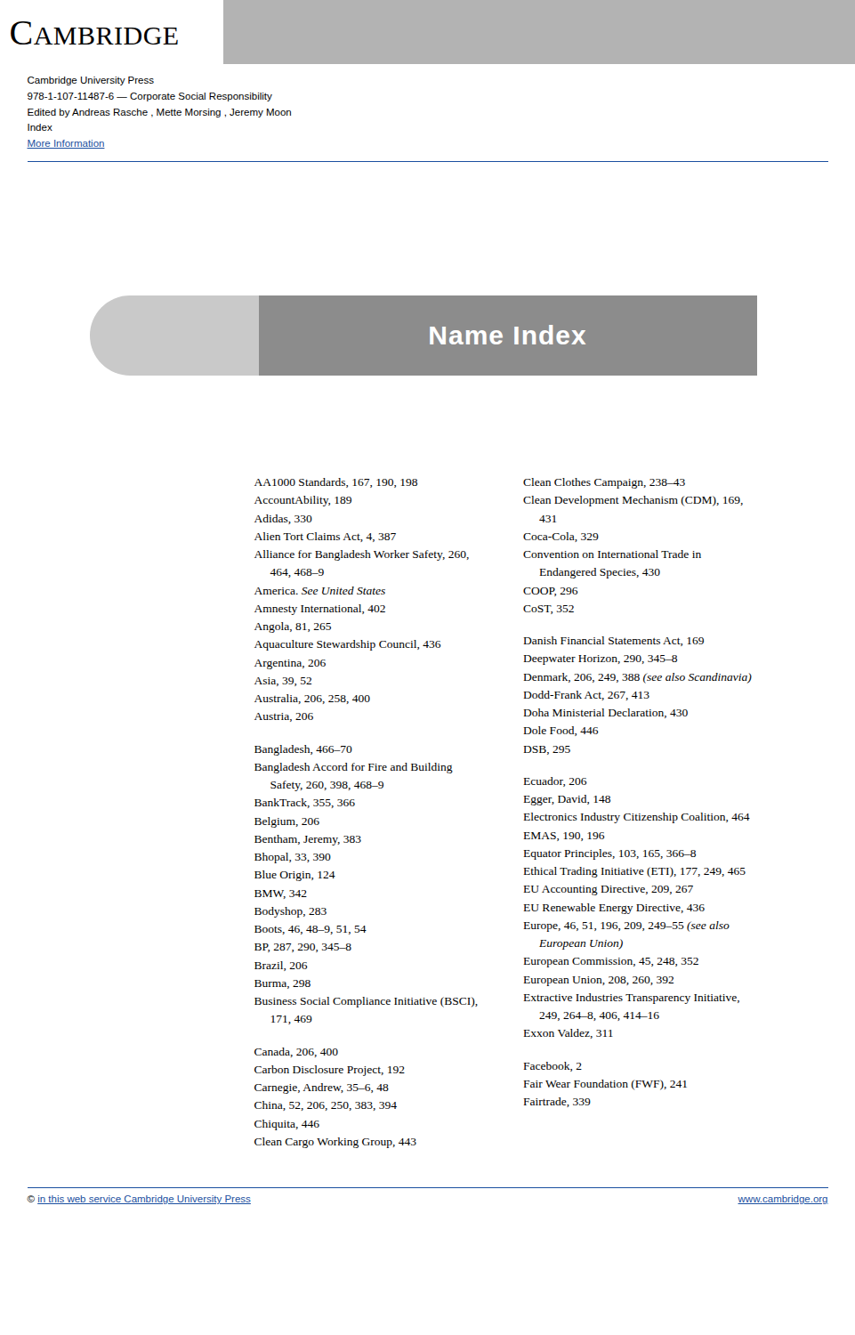CAMBRIDGE
Cambridge University Press
978-1-107-11487-6 — Corporate Social Responsibility
Edited by Andreas Rasche , Mette Morsing , Jeremy Moon
Index
More Information
Name Index
AA1000 Standards, 167, 190, 198
AccountAbility, 189
Adidas, 330
Alien Tort Claims Act, 4, 387
Alliance for Bangladesh Worker Safety, 260, 464, 468–9
America. See United States
Amnesty International, 402
Angola, 81, 265
Aquaculture Stewardship Council, 436
Argentina, 206
Asia, 39, 52
Australia, 206, 258, 400
Austria, 206
Bangladesh, 466–70
Bangladesh Accord for Fire and Building Safety, 260, 398, 468–9
BankTrack, 355, 366
Belgium, 206
Bentham, Jeremy, 383
Bhopal, 33, 390
Blue Origin, 124
BMW, 342
Bodyshop, 283
Boots, 46, 48–9, 51, 54
BP, 287, 290, 345–8
Brazil, 206
Burma, 298
Business Social Compliance Initiative (BSCI), 171, 469
Canada, 206, 400
Carbon Disclosure Project, 192
Carnegie, Andrew, 35–6, 48
China, 52, 206, 250, 383, 394
Chiquita, 446
Clean Cargo Working Group, 443
Clean Clothes Campaign, 238–43
Clean Development Mechanism (CDM), 169, 431
Coca-Cola, 329
Convention on International Trade in Endangered Species, 430
COOP, 296
CoST, 352
Danish Financial Statements Act, 169
Deepwater Horizon, 290, 345–8
Denmark, 206, 249, 388 (see also Scandinavia)
Dodd-Frank Act, 267, 413
Doha Ministerial Declaration, 430
Dole Food, 446
DSB, 295
Ecuador, 206
Egger, David, 148
Electronics Industry Citizenship Coalition, 464
EMAS, 190, 196
Equator Principles, 103, 165, 366–8
Ethical Trading Initiative (ETI), 177, 249, 465
EU Accounting Directive, 209, 267
EU Renewable Energy Directive, 436
Europe, 46, 51, 196, 209, 249–55 (see also European Union)
European Commission, 45, 248, 352
European Union, 208, 260, 392
Extractive Industries Transparency Initiative, 249, 264–8, 406, 414–16
Exxon Valdez, 311
Facebook, 2
Fair Wear Foundation (FWF), 241
Fairtrade, 339
© in this web service Cambridge University Press www.cambridge.org